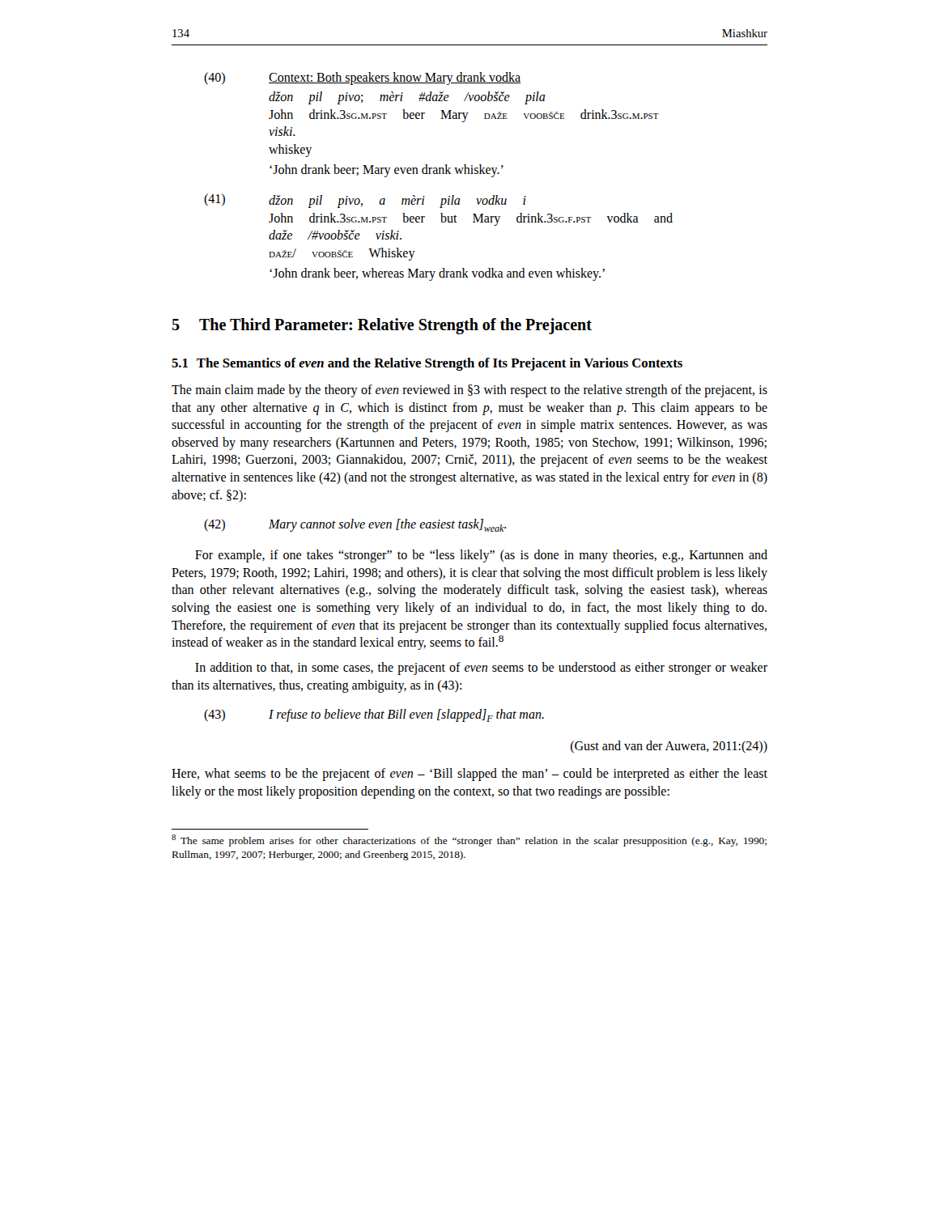134 Miashkur
(40)
Context: Both speakers know Mary drank vodka
džon pil pivo; mèri #daže /voobšče pila
John drink.3sg.m.pst beer Mary daže voobšče drink.3sg.m.pst
viski.
whiskey
‘John drank beer; Mary even drank whiskey.’
(41)
džon pil pivo, a mèri pila vodku i
John drink.3sg.m.pst beer but Mary drink.3sg.f.pst vodka and
daže /#voobšče viski.
daže/ voobšče Whiskey
‘John drank beer, whereas Mary drank vodka and even whiskey.’
5 The Third Parameter: Relative Strength of the Prejacent
5.1 The Semantics of even and the Relative Strength of Its Prejacent in Various Contexts
The main claim made by the theory of even reviewed in §3 with respect to the relative strength of the prejacent, is that any other alternative q in C, which is distinct from p, must be weaker than p. This claim appears to be successful in accounting for the strength of the prejacent of even in simple matrix sentences. However, as was observed by many researchers (Kartunnen and Peters, 1979; Rooth, 1985; von Stechow, 1991; Wilkinson, 1996; Lahiri, 1998; Guerzoni, 2003; Giannakidou, 2007; Crnič, 2011), the prejacent of even seems to be the weakest alternative in sentences like (42) (and not the strongest alternative, as was stated in the lexical entry for even in (8) above; cf. §2):
(42)
Mary cannot solve even [the easiest task]weak.
For example, if one takes “stronger” to be “less likely” (as is done in many theories, e.g., Kartunnen and Peters, 1979; Rooth, 1992; Lahiri, 1998; and others), it is clear that solving the most difficult problem is less likely than other relevant alternatives (e.g., solving the moderately difficult task, solving the easiest task), whereas solving the easiest one is something very likely of an individual to do, in fact, the most likely thing to do. Therefore, the requirement of even that its prejacent be stronger than its contextually supplied focus alternatives, instead of weaker as in the standard lexical entry, seems to fail.8
In addition to that, in some cases, the prejacent of even seems to be understood as either stronger or weaker than its alternatives, thus, creating ambiguity, as in (43):
(43)
I refuse to believe that Bill even [slapped]F that man.
(Gust and van der Auwera, 2011:(24))
Here, what seems to be the prejacent of even – ‘Bill slapped the man’ – could be interpreted as either the least likely or the most likely proposition depending on the context, so that two readings are possible:
8 The same problem arises for other characterizations of the “stronger than” relation in the scalar presupposition (e.g., Kay, 1990; Rullman, 1997, 2007; Herburger, 2000; and Greenberg 2015, 2018).